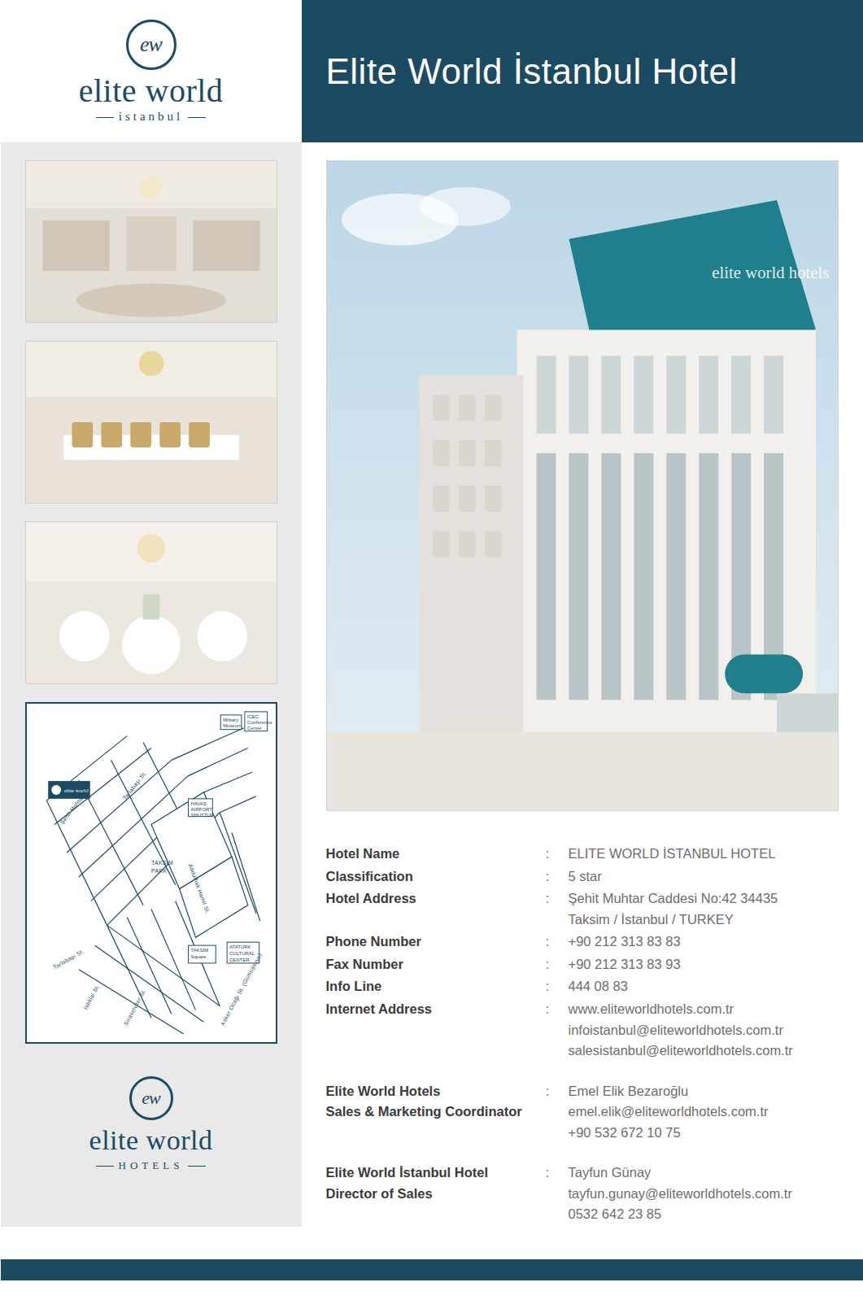ew
elite world
istanbul
Elite World İstanbul Hotel
elite world Military Museum ICEC Conference Center HAVAŞ AIRPORT SHUTTLE TAKSİM Square ATATÜRK CULTURAL CENTER Şehit Muhtar St. Tarlabaşı St. Abdülhak Hamit St. TAKSİM PARK Tarlabaşı St. İstiklal St. Sıraselviler St. Asker Ocağı St. (Gümüşsuyu)
ew
elite world
HOTELS
| Hotel Name | : | ELITE WORLD İSTANBUL HOTEL |
| Classification | : | 5 star |
| Hotel Address | : | Şehit Muhtar Caddesi No:42 34435 Taksim / İstanbul / TURKEY |
| Phone Number | : | +90 212 313 83 83 |
| Fax Number | : | +90 212 313 83 93 |
| Info Line | : | 444 08 83 |
| Internet Address | : | www.eliteworldhotels.com.tr infoistanbul@eliteworldhotels.com.tr salesistanbul@eliteworldhotels.com.tr |
| Elite World Hotels Sales & Marketing Coordinator | : | Emel Elik Bezaroğlu emel.elik@eliteworldhotels.com.tr +90 532 672 10 75 |
| Elite World İstanbul Hotel Director of Sales | : | Tayfun Günay tayfun.gunay@eliteworldhotels.com.tr 0532 642 23 85 |